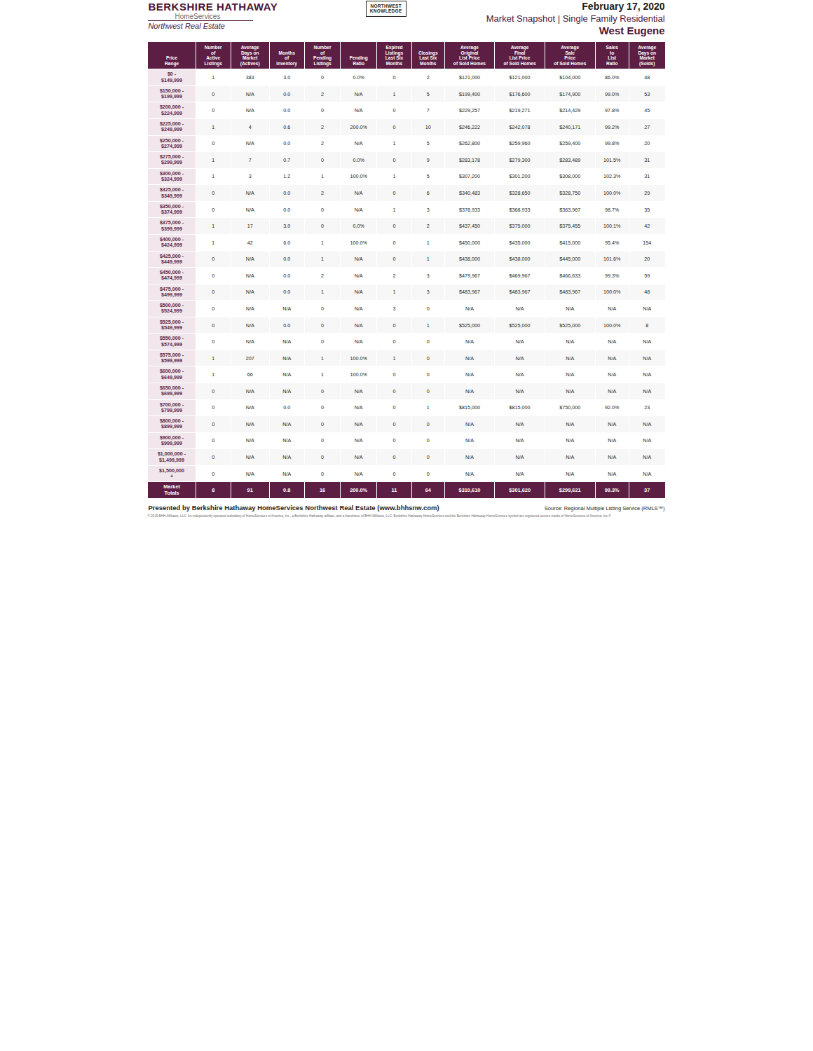| BERKSHIRE HATHAWAY HomeServices Northwest Real Estate | NORTHWEST KNOWLEDGE | February 17, 2020 Market Snapshot / Single Family Residential West Eugene |
| Price Range | Number of Active Listings | Average Days on Market (Actives) | Months of Inventory | Number of Pending Listings | Pending Ratio | Expired Listings Last Six Months | Closings Last Six Months | Average Original List Price of Sold Homes | Average Final List Price of Sold Homes | Average Sale Price of Sold Homes | Sales to List Ratio | Average Days on Market (Solds) |
| --- | --- | --- | --- | --- | --- | --- | --- | --- | --- | --- | --- | --- |
| $0 - $149,999 | 1 | 383 | 3.0 | 0 | 0.0% | 0 | 2 | $121,000 | $121,000 | $104,000 | 86.0% | 48 |
| $150,000 - $199,999 | 0 | N/A | 0.0 | 2 | N/A | 1 | 5 | $199,400 | $176,600 | $174,900 | 99.0% | 53 |
| $200,000 - $224,999 | 0 | N/A | 0.0 | 0 | N/A | 0 | 7 | $229,257 | $219,271 | $214,429 | 97.8% | 45 |
| $225,000 - $249,999 | 1 | 4 | 0.6 | 2 | 200.0% | 0 | 10 | $246,222 | $242,078 | $240,171 | 99.2% | 27 |
| $250,000 - $274,999 | 0 | N/A | 0.0 | 2 | N/A | 1 | 5 | $262,800 | $259,960 | $259,400 | 99.8% | 20 |
| $275,000 - $299,999 | 1 | 7 | 0.7 | 0 | 0.0% | 0 | 9 | $283,178 | $279,300 | $283,489 | 101.5% | 31 |
| $300,000 - $324,999 | 1 | 3 | 1.2 | 1 | 100.0% | 1 | 5 | $307,200 | $301,200 | $308,000 | 102.3% | 31 |
| $325,000 - $349,999 | 0 | N/A | 0.0 | 2 | N/A | 0 | 6 | $340,483 | $328,650 | $328,750 | 100.0% | 29 |
| $350,000 - $374,999 | 0 | N/A | 0.0 | 0 | N/A | 1 | 3 | $378,933 | $368,933 | $363,967 | 98.7% | 35 |
| $375,000 - $399,999 | 1 | 17 | 3.0 | 0 | 0.0% | 0 | 2 | $437,450 | $375,000 | $375,455 | 100.1% | 42 |
| $400,000 - $424,999 | 1 | 42 | 6.0 | 1 | 100.0% | 0 | 1 | $450,000 | $435,000 | $415,000 | 95.4% | 154 |
| $425,000 - $449,999 | 0 | N/A | 0.0 | 1 | N/A | 0 | 1 | $438,000 | $438,000 | $445,000 | 101.6% | 20 |
| $450,000 - $474,999 | 0 | N/A | 0.0 | 2 | N/A | 2 | 3 | $479,967 | $469,967 | $466,633 | 99.3% | 59 |
| $475,000 - $499,999 | 0 | N/A | 0.0 | 1 | N/A | 1 | 3 | $483,967 | $483,967 | $483,967 | 100.0% | 48 |
| $500,000 - $524,999 | 0 | N/A | N/A | 0 | N/A | 3 | 0 | N/A | N/A | N/A | N/A | N/A |
| $525,000 - $549,999 | 0 | N/A | 0.0 | 0 | N/A | 0 | 1 | $525,000 | $525,000 | $525,000 | 100.0% | 8 |
| $550,000 - $574,999 | 0 | N/A | N/A | 0 | N/A | 0 | 0 | N/A | N/A | N/A | N/A | N/A |
| $575,000 - $599,999 | 1 | 207 | N/A | 1 | 100.0% | 1 | 0 | N/A | N/A | N/A | N/A | N/A |
| $600,000 - $649,999 | 1 | 66 | N/A | 1 | 100.0% | 0 | 0 | N/A | N/A | N/A | N/A | N/A |
| $650,000 - $699,999 | 0 | N/A | N/A | 0 | N/A | 0 | 0 | N/A | N/A | N/A | N/A | N/A |
| $700,000 - $799,999 | 0 | N/A | 0.0 | 0 | N/A | 0 | 1 | $815,000 | $815,000 | $750,000 | 92.0% | 23 |
| $800,000 - $899,999 | 0 | N/A | N/A | 0 | N/A | 0 | 0 | N/A | N/A | N/A | N/A | N/A |
| $900,000 - $999,999 | 0 | N/A | N/A | 0 | N/A | 0 | 0 | N/A | N/A | N/A | N/A | N/A |
| $1,000,000 - $1,499,999 | 0 | N/A | N/A | 0 | N/A | 0 | 0 | N/A | N/A | N/A | N/A | N/A |
| $1,500,000 + | 0 | N/A | N/A | 0 | N/A | 0 | 0 | N/A | N/A | N/A | N/A | N/A |
| Market Totals | 8 | 91 | 0.8 | 16 | 200.0% | 11 | 64 | $310,610 | $301,620 | $299,621 | 99.3% | 37 |
| Presented by Berkshire Hathaway HomeServices Northwest Real Estate (www.bhhsnw.com) | Source: Regional Multiple Listing Service (RMLS™) |
© 2019 BHH Affiliates, LLC. An independently operated subsidiary of HomeServices of America, Inc., a Berkshire Hathaway affiliate, and a franchisee of BHH Affiliates, LLC. Berkshire Hathaway HomeServices and the Berkshire Hathaway HomeServices symbol are registered service marks of HomeServices of America, Inc.®